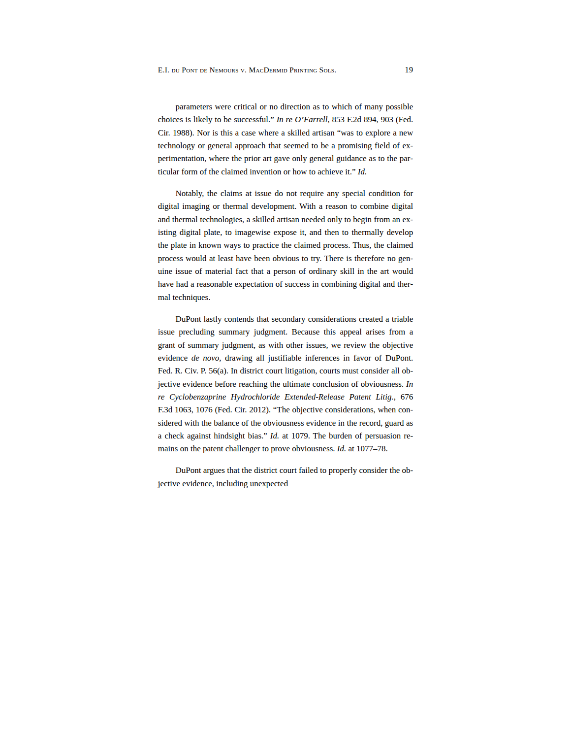E.I. du Pont de Nemours v. MacDermid Printing Sols. 19
parameters were critical or no direction as to which of many possible choices is likely to be successful.” In re O’Farrell, 853 F.2d 894, 903 (Fed. Cir. 1988). Nor is this a case where a skilled artisan “was to explore a new technology or general approach that seemed to be a promising field of experimentation, where the prior art gave only general guidance as to the particular form of the claimed invention or how to achieve it.” Id.
Notably, the claims at issue do not require any special condition for digital imaging or thermal development. With a reason to combine digital and thermal technologies, a skilled artisan needed only to begin from an existing digital plate, to imagewise expose it, and then to thermally develop the plate in known ways to practice the claimed process. Thus, the claimed process would at least have been obvious to try. There is therefore no genuine issue of material fact that a person of ordinary skill in the art would have had a reasonable expectation of success in combining digital and thermal techniques.
DuPont lastly contends that secondary considerations created a triable issue precluding summary judgment. Because this appeal arises from a grant of summary judgment, as with other issues, we review the objective evidence de novo, drawing all justifiable inferences in favor of DuPont. Fed. R. Civ. P. 56(a). In district court litigation, courts must consider all objective evidence before reaching the ultimate conclusion of obviousness. In re Cyclobenzaprine Hydrochloride Extended-Release Patent Litig., 676 F.3d 1063, 1076 (Fed. Cir. 2012). “The objective considerations, when considered with the balance of the obviousness evidence in the record, guard as a check against hindsight bias.” Id. at 1079. The burden of persuasion remains on the patent challenger to prove obviousness. Id. at 1077–78.
DuPont argues that the district court failed to properly consider the objective evidence, including unexpected